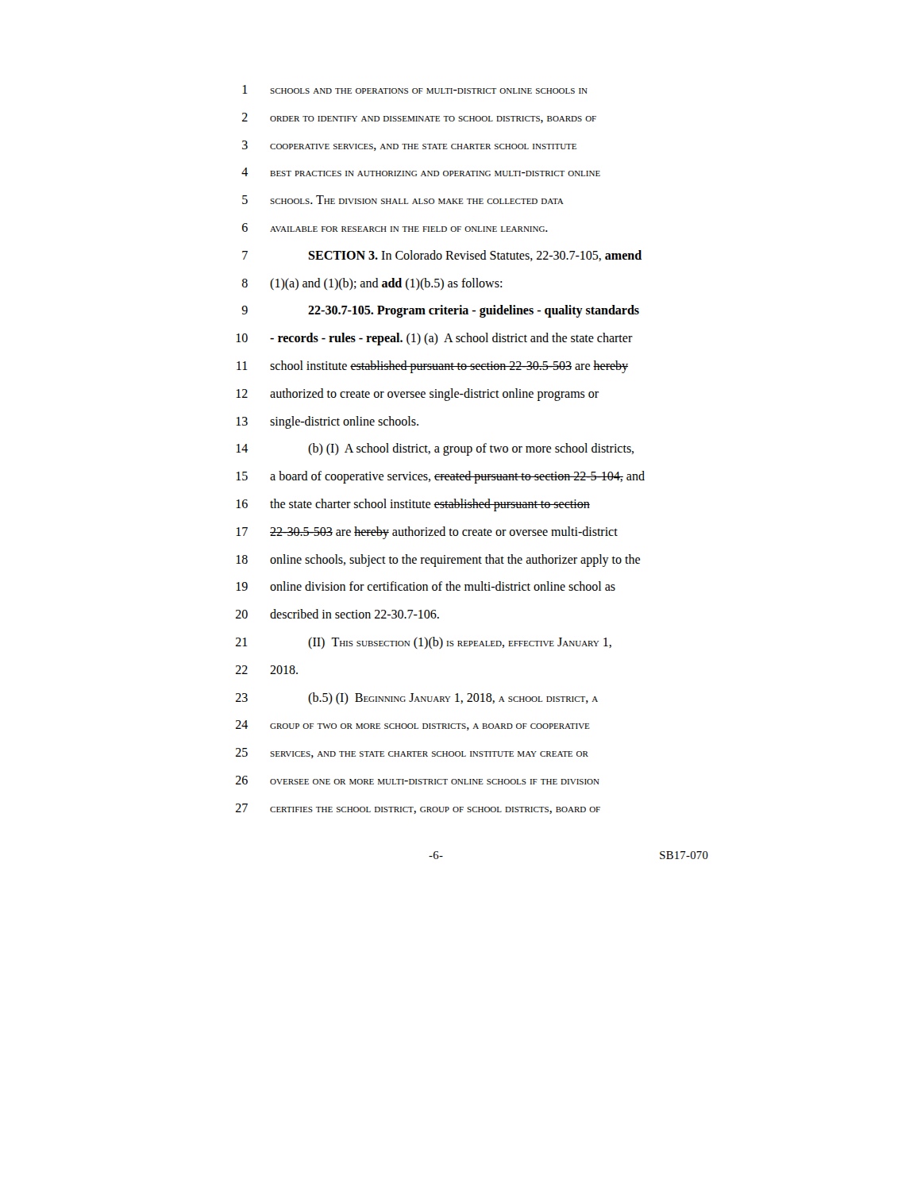| 1 | schools and the operations of multi-district online schools in |
| 2 | order to identify and disseminate to school districts, boards of |
| 3 | cooperative services, and the state charter school institute |
| 4 | best practices in authorizing and operating multi-district online |
| 5 | schools. The division shall also make the collected data |
| 6 | available for research in the field of online learning. |
| 7 | SECTION 3. In Colorado Revised Statutes, 22-30.7-105, amend |
| 8 | (1)(a) and (1)(b); and add (1)(b.5) as follows: |
| 9 | 22-30.7-105. Program criteria - guidelines - quality standards |
| 10 | - records - rules - repeal. (1) (a) A school district and the state charter |
| 11 | school institute established pursuant to section 22-30.5-503 are hereby |
| 12 | authorized to create or oversee single-district online programs or |
| 13 | single-district online schools. |
| 14 | (b) (I) A school district, a group of two or more school districts, |
| 15 | a board of cooperative services, created pursuant to section 22-5-104, and |
| 16 | the state charter school institute established pursuant to section |
| 17 | 22-30.5-503 are hereby authorized to create or oversee multi-district |
| 18 | online schools, subject to the requirement that the authorizer apply to the |
| 19 | online division for certification of the multi-district online school as |
| 20 | described in section 22-30.7-106. |
| 21 | (II) This subsection (1)(b) is repealed, effective January 1, |
| 22 | 2018. |
| 23 | (b.5) (I) Beginning January 1, 2018, a school district, a |
| 24 | group of two or more school districts, a board of cooperative |
| 25 | services, and the state charter school institute may create or |
| 26 | oversee one or more multi-district online schools if the division |
| 27 | certifies the school district, group of school districts, board of |
-6-SB17-070